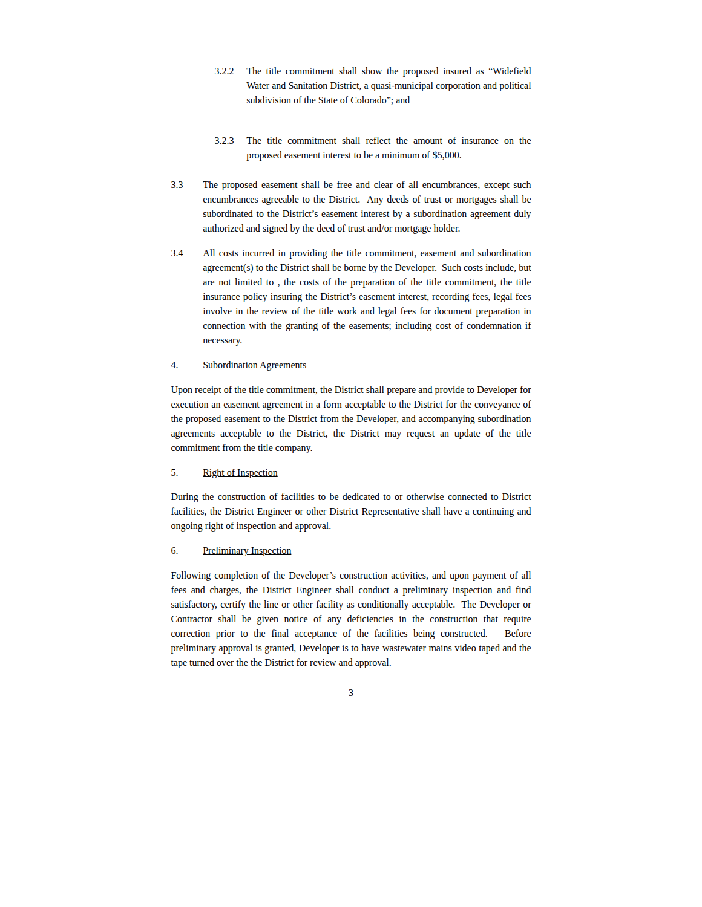3.2.2 The title commitment shall show the proposed insured as “Widefield Water and Sanitation District, a quasi-municipal corporation and political subdivision of the State of Colorado”; and
3.2.3 The title commitment shall reflect the amount of insurance on the proposed easement interest to be a minimum of $5,000.
3.3 The proposed easement shall be free and clear of all encumbrances, except such encumbrances agreeable to the District. Any deeds of trust or mortgages shall be subordinated to the District’s easement interest by a subordination agreement duly authorized and signed by the deed of trust and/or mortgage holder.
3.4 All costs incurred in providing the title commitment, easement and subordination agreement(s) to the District shall be borne by the Developer. Such costs include, but are not limited to , the costs of the preparation of the title commitment, the title insurance policy insuring the District’s easement interest, recording fees, legal fees involve in the review of the title work and legal fees for document preparation in connection with the granting of the easements; including cost of condemnation if necessary.
4. Subordination Agreements
Upon receipt of the title commitment, the District shall prepare and provide to Developer for execution an easement agreement in a form acceptable to the District for the conveyance of the proposed easement to the District from the Developer, and accompanying subordination agreements acceptable to the District, the District may request an update of the title commitment from the title company.
5. Right of Inspection
During the construction of facilities to be dedicated to or otherwise connected to District facilities, the District Engineer or other District Representative shall have a continuing and ongoing right of inspection and approval.
6. Preliminary Inspection
Following completion of the Developer’s construction activities, and upon payment of all fees and charges, the District Engineer shall conduct a preliminary inspection and find satisfactory, certify the line or other facility as conditionally acceptable. The Developer or Contractor shall be given notice of any deficiencies in the construction that require correction prior to the final acceptance of the facilities being constructed. Before preliminary approval is granted, Developer is to have wastewater mains video taped and the tape turned over the the District for review and approval.
3